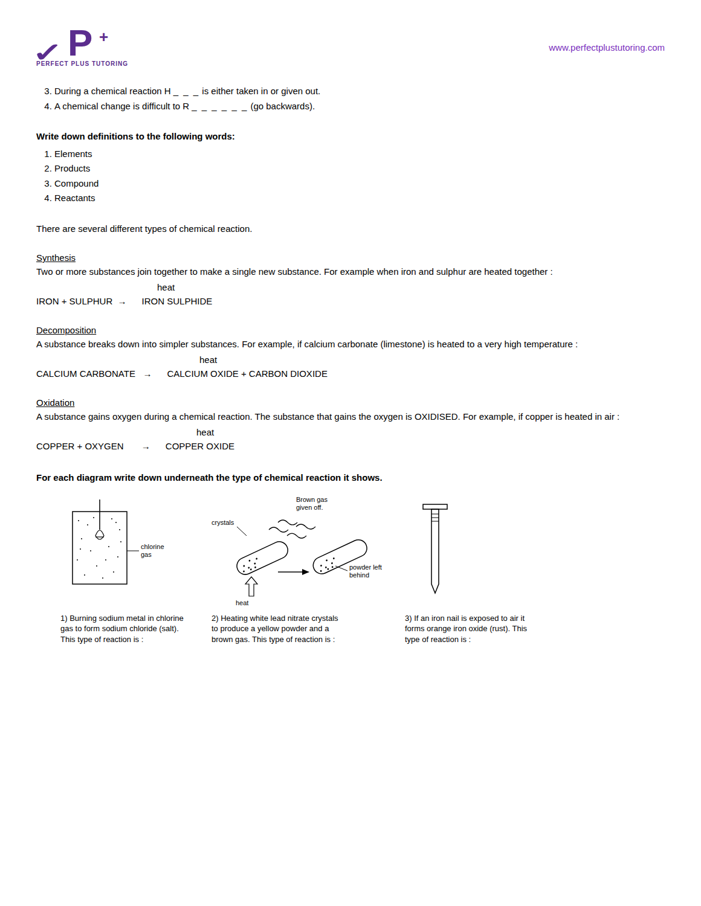✓ P + PERFECT PLUS TUTORING
www.perfectplustutoring.com
During a chemical reaction H _ _ _ is either taken in or given out.
A chemical change is difficult to R _ _ _ _ _ _ (go backwards).
Write down definitions to the following words:
Elements
Products
Compound
Reactants
There are several different types of chemical reaction.
Synthesis
Two or more substances join together to make a single new substance. For example when iron and sulphur are heated together :
heat
IRON + SULPHUR → IRON SULPHIDE
Decomposition
A substance breaks down into simpler substances. For example, if calcium carbonate (limestone) is heated to a very high temperature :
heat
CALCIUM CARBONATE → CALCIUM OXIDE + CARBON DIOXIDE
Oxidation
A substance gains oxygen during a chemical reaction. The substance that gains the oxygen is OXIDISED. For example, if copper is heated in air :
heat
COPPER + OXYGEN → COPPER OXIDE
For each diagram write down underneath the type of chemical reaction it shows.
chlorine gas
1) Burning sodium metal in chlorine gas to form sodium chloride (salt). This type of reaction is :
Brown gas given off. crystals heat powder left behind
2) Heating white lead nitrate crystals to produce a yellow powder and a brown gas. This type of reaction is :
3) If an iron nail is exposed to air it forms orange iron oxide (rust). This type of reaction is :